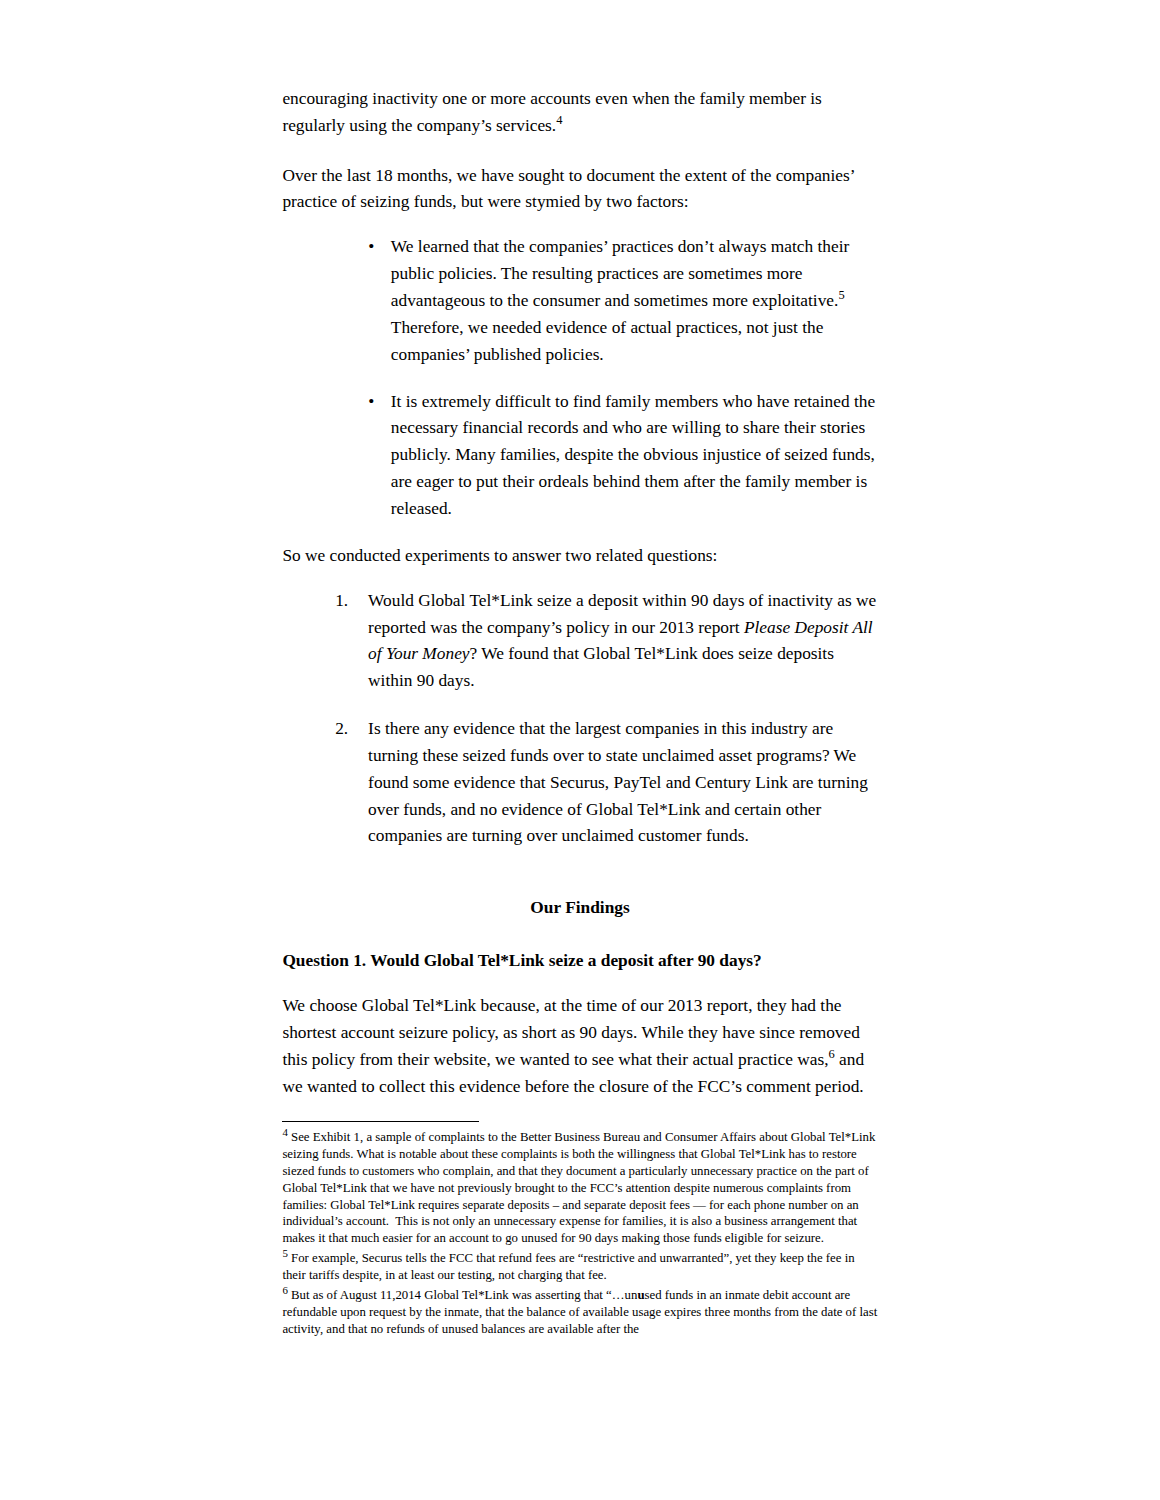encouraging inactivity one or more accounts even when the family member is regularly using the company’s services.4
Over the last 18 months, we have sought to document the extent of the companies’ practice of seizing funds, but were stymied by two factors:
We learned that the companies’ practices don’t always match their public policies. The resulting practices are sometimes more advantageous to the consumer and sometimes more exploitative.5 Therefore, we needed evidence of actual practices, not just the companies’ published policies.
It is extremely difficult to find family members who have retained the necessary financial records and who are willing to share their stories publicly. Many families, despite the obvious injustice of seized funds, are eager to put their ordeals behind them after the family member is released.
So we conducted experiments to answer two related questions:
Would Global Tel*Link seize a deposit within 90 days of inactivity as we reported was the company’s policy in our 2013 report Please Deposit All of Your Money? We found that Global Tel*Link does seize deposits within 90 days.
Is there any evidence that the largest companies in this industry are turning these seized funds over to state unclaimed asset programs? We found some evidence that Securus, PayTel and Century Link are turning over funds, and no evidence of Global Tel*Link and certain other companies are turning over unclaimed customer funds.
Our Findings
Question 1. Would Global Tel*Link seize a deposit after 90 days?
We choose Global Tel*Link because, at the time of our 2013 report, they had the shortest account seizure policy, as short as 90 days. While they have since removed this policy from their website, we wanted to see what their actual practice was,6 and we wanted to collect this evidence before the closure of the FCC’s comment period.
4 See Exhibit 1, a sample of complaints to the Better Business Bureau and Consumer Affairs about Global Tel*Link seizing funds. What is notable about these complaints is both the willingness that Global Tel*Link has to restore siezed funds to customers who complain, and that they document a particularly unnecessary practice on the part of Global Tel*Link that we have not previously brought to the FCC’s attention despite numerous complaints from families: Global Tel*Link requires separate deposits – and separate deposit fees — for each phone number on an individual’s account. This is not only an unnecessary expense for families, it is also a business arrangement that makes it that much easier for an account to go unused for 90 days making those funds eligible for seizure.
5 For example, Securus tells the FCC that refund fees are “restrictive and unwarranted”, yet they keep the fee in their tariffs despite, in at least our testing, not charging that fee.
6 But as of August 11,2014 Global Tel*Link was asserting that “…unused funds in an inmate debit account are refundable upon request by the inmate, that the balance of available usage expires three months from the date of last activity, and that no refunds of unused balances are available after the